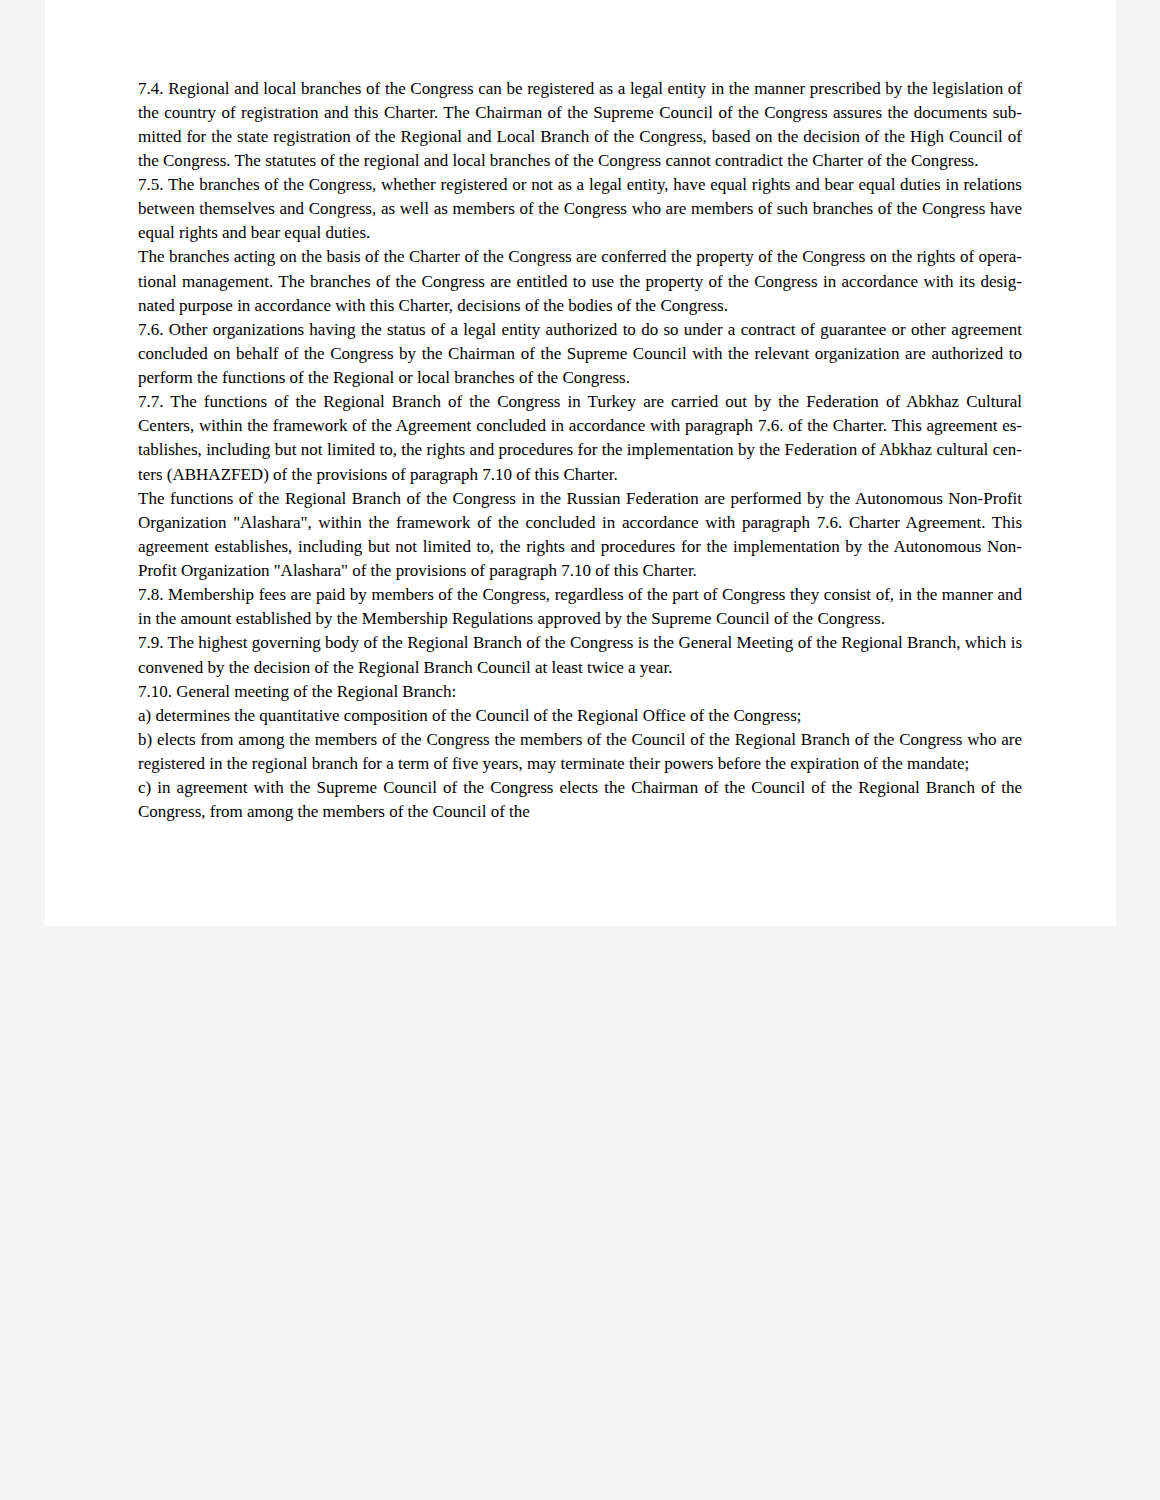7.4. Regional and local branches of the Congress can be registered as a legal entity in the manner prescribed by the legislation of the country of registration and this Charter. The Chairman of the Supreme Council of the Congress assures the documents submitted for the state registration of the Regional and Local Branch of the Congress, based on the decision of the High Council of the Congress. The statutes of the regional and local branches of the Congress cannot contradict the Charter of the Congress.
7.5. The branches of the Congress, whether registered or not as a legal entity, have equal rights and bear equal duties in relations between themselves and Congress, as well as members of the Congress who are members of such branches of the Congress have equal rights and bear equal duties.
The branches acting on the basis of the Charter of the Congress are conferred the property of the Congress on the rights of operational management. The branches of the Congress are entitled to use the property of the Congress in accordance with its designated purpose in accordance with this Charter, decisions of the bodies of the Congress.
7.6. Other organizations having the status of a legal entity authorized to do so under a contract of guarantee or other agreement concluded on behalf of the Congress by the Chairman of the Supreme Council with the relevant organization are authorized to perform the functions of the Regional or local branches of the Congress.
7.7. The functions of the Regional Branch of the Congress in Turkey are carried out by the Federation of Abkhaz Cultural Centers, within the framework of the Agreement concluded in accordance with paragraph 7.6. of the Charter. This agreement establishes, including but not limited to, the rights and procedures for the implementation by the Federation of Abkhaz cultural centers (ABHAZFED) of the provisions of paragraph 7.10 of this Charter.
The functions of the Regional Branch of the Congress in the Russian Federation are performed by the Autonomous Non-Profit Organization "Alashara", within the framework of the concluded in accordance with paragraph 7.6. Charter Agreement. This agreement establishes, including but not limited to, the rights and procedures for the implementation by the Autonomous Non-Profit Organization "Alashara" of the provisions of paragraph 7.10 of this Charter.
7.8. Membership fees are paid by members of the Congress, regardless of the part of Congress they consist of, in the manner and in the amount established by the Membership Regulations approved by the Supreme Council of the Congress.
7.9. The highest governing body of the Regional Branch of the Congress is the General Meeting of the Regional Branch, which is convened by the decision of the Regional Branch Council at least twice a year.
7.10. General meeting of the Regional Branch:
a) determines the quantitative composition of the Council of the Regional Office of the Congress;
b) elects from among the members of the Congress the members of the Council of the Regional Branch of the Congress who are registered in the regional branch for a term of five years, may terminate their powers before the expiration of the mandate;
c) in agreement with the Supreme Council of the Congress elects the Chairman of the Council of the Regional Branch of the Congress, from among the members of the Council of the